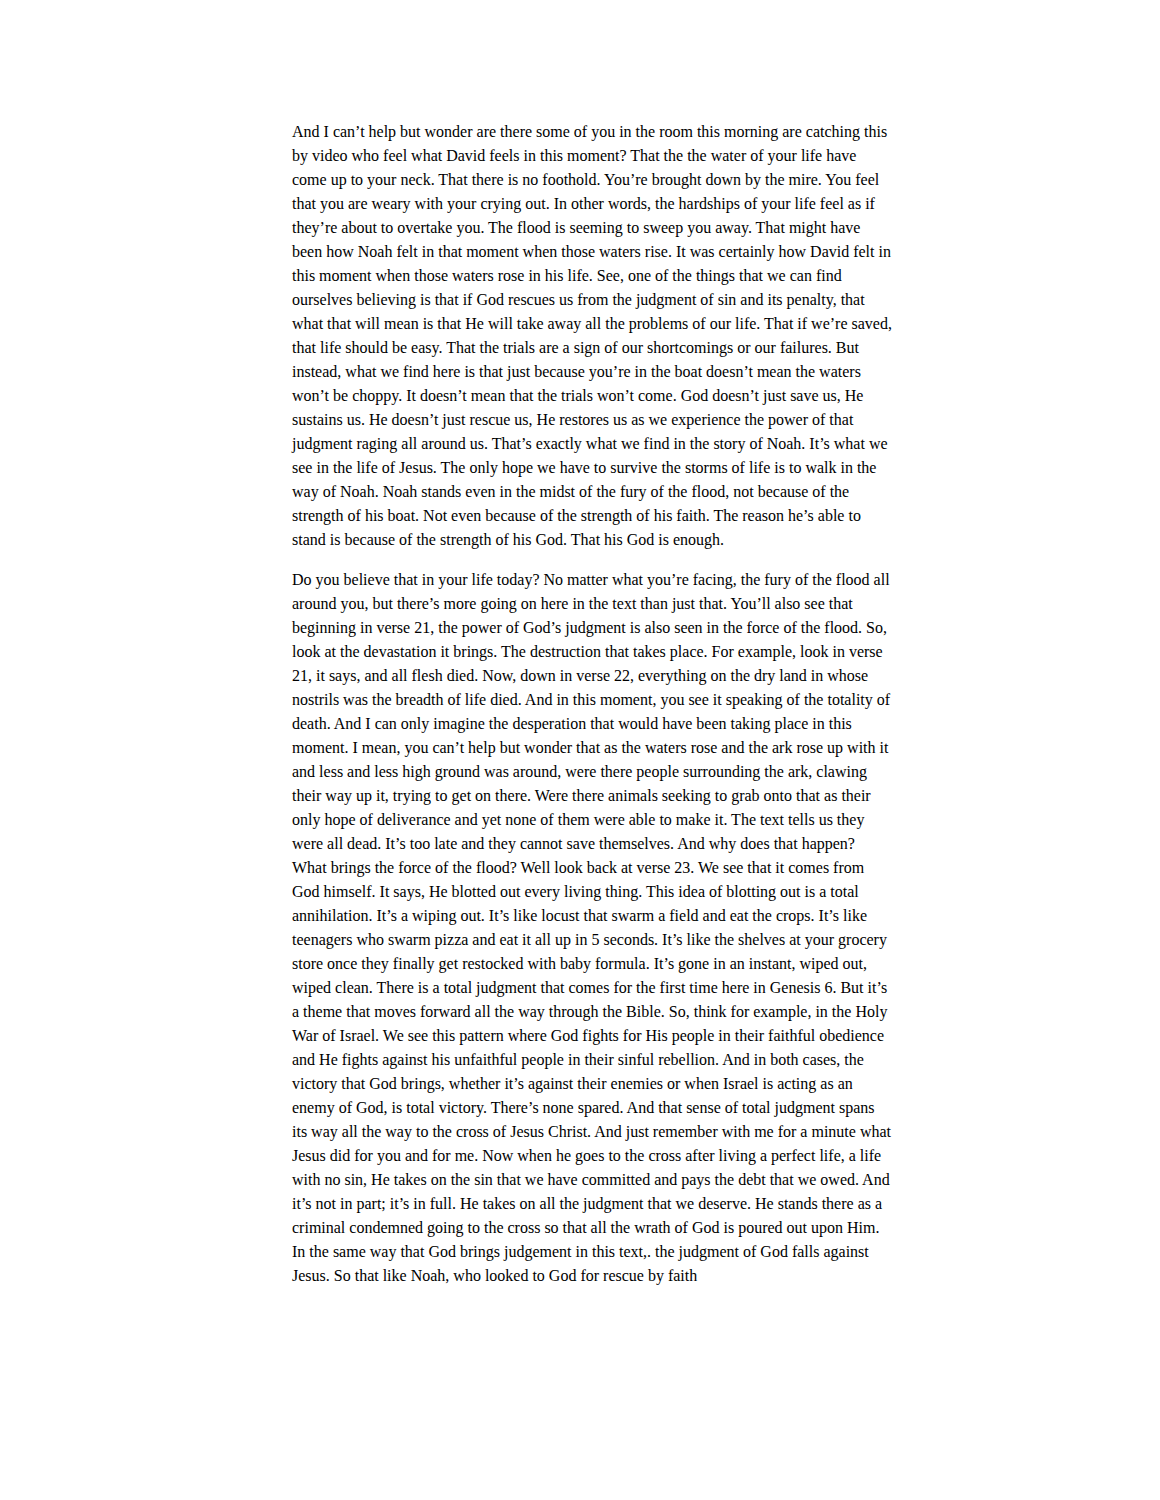And I can’t help but wonder are there some of you in the room this morning are catching this by video who feel what David feels in this moment? That the the water of your life have come up to your neck. That there is no foothold. You’re brought down by the mire. You feel that you are weary with your crying out. In other words, the hardships of your life feel as if they’re about to overtake you. The flood is seeming to sweep you away. That might have been how Noah felt in that moment when those waters rise. It was certainly how David felt in this moment when those waters rose in his life. See, one of the things that we can find ourselves believing is that if God rescues us from the judgment of sin and its penalty, that what that will mean is that He will take away all the problems of our life. That if we’re saved, that life should be easy. That the trials are a sign of our shortcomings or our failures. But instead, what we find here is that just because you’re in the boat doesn’t mean the waters won’t be choppy. It doesn’t mean that the trials won’t come. God doesn’t just save us, He sustains us. He doesn’t just rescue us, He restores us as we experience the power of that judgment raging all around us. That’s exactly what we find in the story of Noah. It’s what we see in the life of Jesus. The only hope we have to survive the storms of life is to walk in the way of Noah. Noah stands even in the midst of the fury of the flood, not because of the strength of his boat. Not even because of the strength of his faith. The reason he’s able to stand is because of the strength of his God. That his God is enough.
Do you believe that in your life today? No matter what you’re facing, the fury of the flood all around you, but there’s more going on here in the text than just that. You’ll also see that beginning in verse 21, the power of God’s judgment is also seen in the force of the flood. So, look at the devastation it brings. The destruction that takes place. For example, look in verse 21, it says, and all flesh died. Now, down in verse 22, everything on the dry land in whose nostrils was the breadth of life died. And in this moment, you see it speaking of the totality of death. And I can only imagine the desperation that would have been taking place in this moment. I mean, you can’t help but wonder that as the waters rose and the ark rose up with it and less and less high ground was around, were there people surrounding the ark, clawing their way up it, trying to get on there. Were there animals seeking to grab onto that as their only hope of deliverance and yet none of them were able to make it. The text tells us they were all dead. It’s too late and they cannot save themselves. And why does that happen? What brings the force of the flood? Well look back at verse 23. We see that it comes from God himself. It says, He blotted out every living thing. This idea of blotting out is a total annihilation. It’s a wiping out. It’s like locust that swarm a field and eat the crops. It’s like teenagers who swarm pizza and eat it all up in 5 seconds. It’s like the shelves at your grocery store once they finally get restocked with baby formula. It’s gone in an instant, wiped out, wiped clean. There is a total judgment that comes for the first time here in Genesis 6. But it’s a theme that moves forward all the way through the Bible. So, think for example, in the Holy War of Israel. We see this pattern where God fights for His people in their faithful obedience and He fights against his unfaithful people in their sinful rebellion. And in both cases, the victory that God brings, whether it’s against their enemies or when Israel is acting as an enemy of God, is total victory. There’s none spared. And that sense of total judgment spans its way all the way to the cross of Jesus Christ. And just remember with me for a minute what Jesus did for you and for me. Now when he goes to the cross after living a perfect life, a life with no sin, He takes on the sin that we have committed and pays the debt that we owed. And it’s not in part; it’s in full. He takes on all the judgment that we deserve. He stands there as a criminal condemned going to the cross so that all the wrath of God is poured out upon Him. In the same way that God brings judgement in this text,. the judgment of God falls against Jesus. So that like Noah, who looked to God for rescue by faith